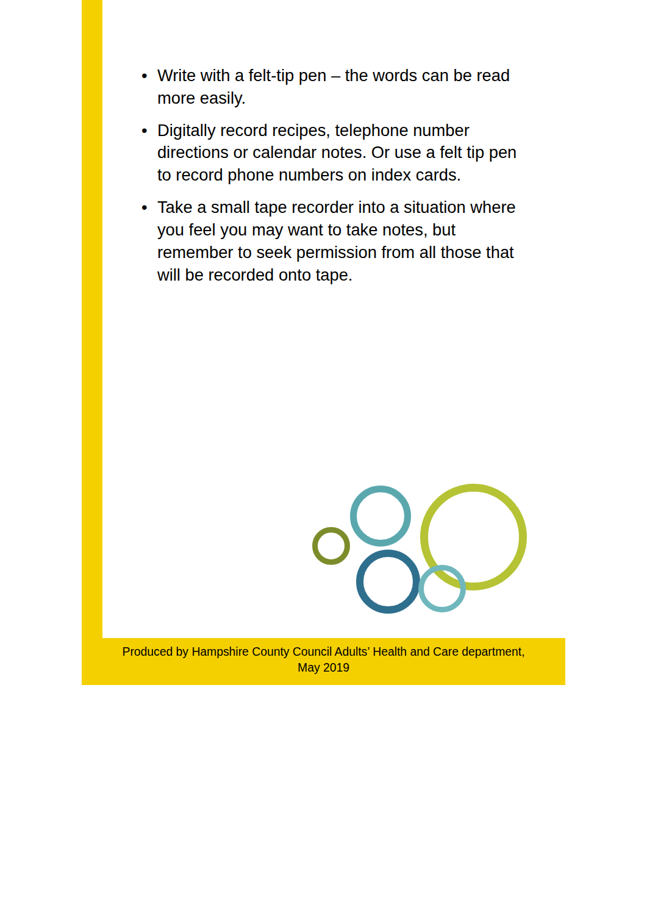Write with a felt-tip pen – the words can be read more easily.
Digitally record recipes, telephone number directions or calendar notes. Or use a felt tip pen to record phone numbers on index cards.
Take a small tape recorder into a situation where you feel you may want to take notes, but remember to seek permission from all those that will be recorded onto tape.
Produced by Hampshire County Council Adults’ Health and Care department,
May 2019